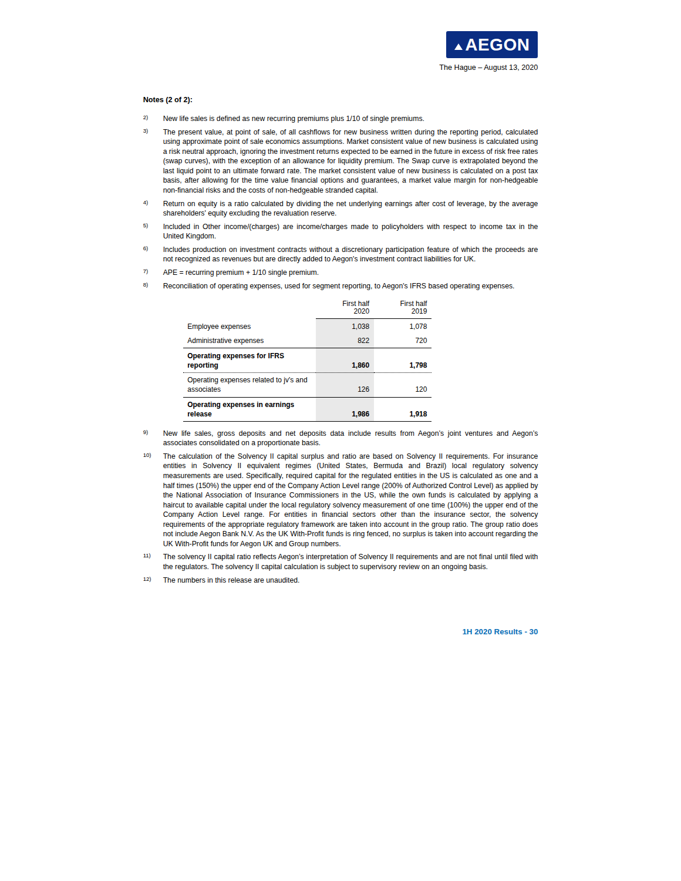AEGON
The Hague – August 13, 2020
Notes (2 of 2):
2) New life sales is defined as new recurring premiums plus 1/10 of single premiums.
3) The present value, at point of sale, of all cashflows for new business written during the reporting period, calculated using approximate point of sale economics assumptions. Market consistent value of new business is calculated using a risk neutral approach, ignoring the investment returns expected to be earned in the future in excess of risk free rates (swap curves), with the exception of an allowance for liquidity premium. The Swap curve is extrapolated beyond the last liquid point to an ultimate forward rate. The market consistent value of new business is calculated on a post tax basis, after allowing for the time value financial options and guarantees, a market value margin for non-hedgeable non-financial risks and the costs of non-hedgeable stranded capital.
4) Return on equity is a ratio calculated by dividing the net underlying earnings after cost of leverage, by the average shareholders' equity excluding the revaluation reserve.
5) Included in Other income/(charges) are income/charges made to policyholders with respect to income tax in the United Kingdom.
6) Includes production on investment contracts without a discretionary participation feature of which the proceeds are not recognized as revenues but are directly added to Aegon's investment contract liabilities for UK.
7) APE = recurring premium + 1/10 single premium.
8) Reconciliation of operating expenses, used for segment reporting, to Aegon's IFRS based operating expenses.
| | First half 2020 | First half 2019 |
| --- | --- | --- |
| Employee expenses | 1,038 | 1,078 |
| Administrative expenses | 822 | 720 |
| Operating expenses for IFRS reporting | 1,860 | 1,798 |
| Operating expenses related to jv's and associates | 126 | 120 |
| Operating expenses in earnings release | 1,986 | 1,918 |
9) New life sales, gross deposits and net deposits data include results from Aegon’s joint ventures and Aegon’s associates consolidated on a proportionate basis.
10) The calculation of the Solvency II capital surplus and ratio are based on Solvency II requirements. For insurance entities in Solvency II equivalent regimes (United States, Bermuda and Brazil) local regulatory solvency measurements are used. Specifically, required capital for the regulated entities in the US is calculated as one and a half times (150%) the upper end of the Company Action Level range (200% of Authorized Control Level) as applied by the National Association of Insurance Commissioners in the US, while the own funds is calculated by applying a haircut to available capital under the local regulatory solvency measurement of one time (100%) the upper end of the Company Action Level range. For entities in financial sectors other than the insurance sector, the solvency requirements of the appropriate regulatory framework are taken into account in the group ratio. The group ratio does not include Aegon Bank N.V. As the UK With-Profit funds is ring fenced, no surplus is taken into account regarding the UK With-Profit funds for Aegon UK and Group numbers.
11) The solvency II capital ratio reflects Aegon’s interpretation of Solvency II requirements and are not final until filed with the regulators. The solvency II capital calculation is subject to supervisory review on an ongoing basis.
12) The numbers in this release are unaudited.
1H 2020 Results - 30